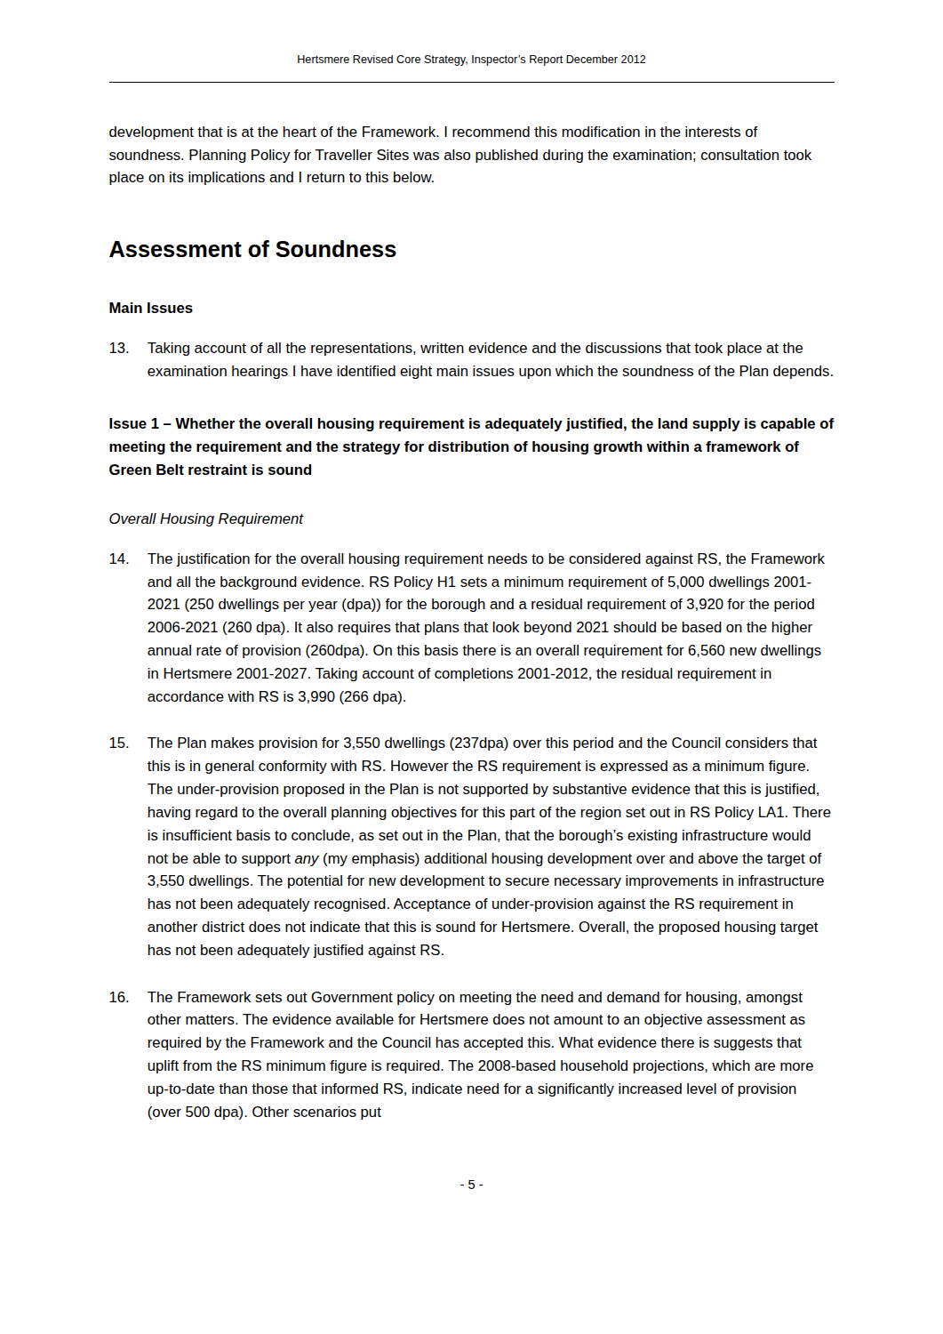Hertsmere Revised Core Strategy, Inspector’s Report December 2012
development that is at the heart of the Framework. I recommend this modification in the interests of soundness. Planning Policy for Traveller Sites was also published during the examination; consultation took place on its implications and I return to this below.
Assessment of Soundness
Main Issues
Taking account of all the representations, written evidence and the discussions that took place at the examination hearings I have identified eight main issues upon which the soundness of the Plan depends.
Issue 1 – Whether the overall housing requirement is adequately justified, the land supply is capable of meeting the requirement and the strategy for distribution of housing growth within a framework of Green Belt restraint is sound
Overall Housing Requirement
The justification for the overall housing requirement needs to be considered against RS, the Framework and all the background evidence. RS Policy H1 sets a minimum requirement of 5,000 dwellings 2001-2021 (250 dwellings per year (dpa)) for the borough and a residual requirement of 3,920 for the period 2006-2021 (260 dpa). It also requires that plans that look beyond 2021 should be based on the higher annual rate of provision (260dpa). On this basis there is an overall requirement for 6,560 new dwellings in Hertsmere 2001-2027. Taking account of completions 2001-2012, the residual requirement in accordance with RS is 3,990 (266 dpa).
The Plan makes provision for 3,550 dwellings (237dpa) over this period and the Council considers that this is in general conformity with RS. However the RS requirement is expressed as a minimum figure. The under-provision proposed in the Plan is not supported by substantive evidence that this is justified, having regard to the overall planning objectives for this part of the region set out in RS Policy LA1. There is insufficient basis to conclude, as set out in the Plan, that the borough’s existing infrastructure would not be able to support any (my emphasis) additional housing development over and above the target of 3,550 dwellings. The potential for new development to secure necessary improvements in infrastructure has not been adequately recognised. Acceptance of under-provision against the RS requirement in another district does not indicate that this is sound for Hertsmere. Overall, the proposed housing target has not been adequately justified against RS.
The Framework sets out Government policy on meeting the need and demand for housing, amongst other matters. The evidence available for Hertsmere does not amount to an objective assessment as required by the Framework and the Council has accepted this. What evidence there is suggests that uplift from the RS minimum figure is required. The 2008-based household projections, which are more up-to-date than those that informed RS, indicate need for a significantly increased level of provision (over 500 dpa). Other scenarios put
- 5 -